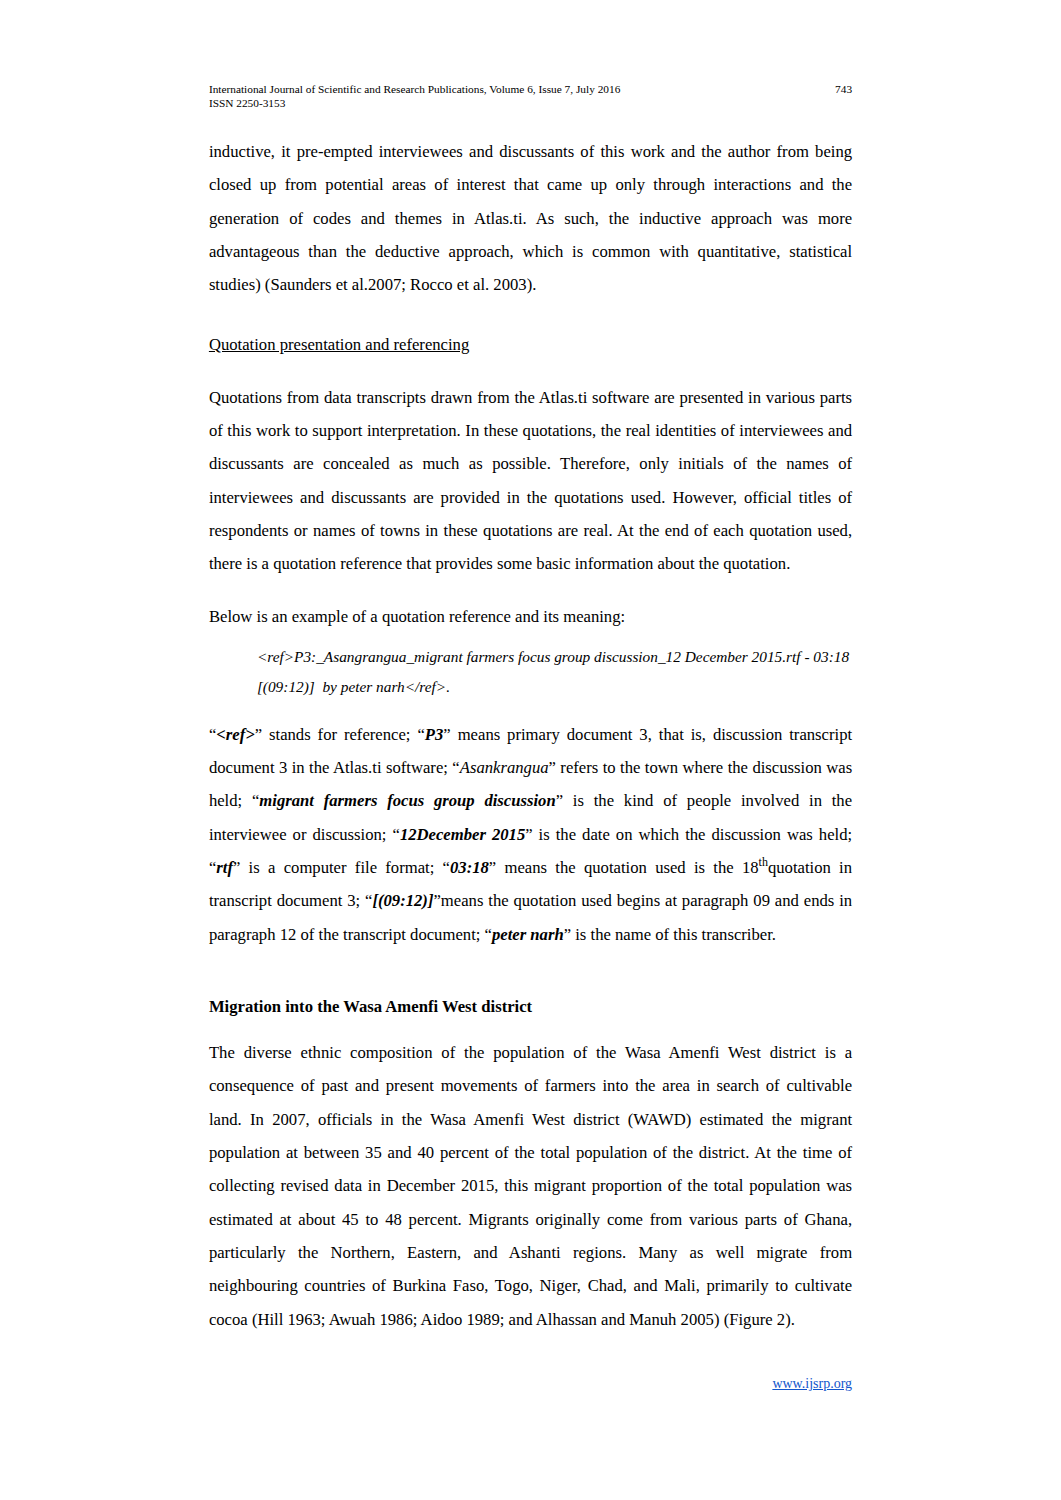International Journal of Scientific and Research Publications, Volume 6, Issue 7, July 2016
ISSN 2250-3153
743
inductive, it pre-empted interviewees and discussants of this work and the author from being closed up from potential areas of interest that came up only through interactions and the generation of codes and themes in Atlas.ti. As such, the inductive approach was more advantageous than the deductive approach, which is common with quantitative, statistical studies) (Saunders et al.2007; Rocco et al. 2003).
Quotation presentation and referencing
Quotations from data transcripts drawn from the Atlas.ti software are presented in various parts of this work to support interpretation. In these quotations, the real identities of interviewees and discussants are concealed as much as possible. Therefore, only initials of the names of interviewees and discussants are provided in the quotations used. However, official titles of respondents or names of towns in these quotations are real. At the end of each quotation used, there is a quotation reference that provides some basic information about the quotation.
Below is an example of a quotation reference and its meaning:
<ref>P3:_Asangrangua_migrant farmers focus group discussion_12 December 2015.rtf - 03:18 [(09:12)] by peter narh</ref>.
“<ref>” stands for reference; “P3” means primary document 3, that is, discussion transcript document 3 in the Atlas.ti software; “Asankrangua” refers to the town where the discussion was held; “migrant farmers focus group discussion” is the kind of people involved in the interviewee or discussion; “12December 2015” is the date on which the discussion was held; “rtf” is a computer file format; “03:18” means the quotation used is the 18thquotation in transcript document 3; “[(09:12)]”means the quotation used begins at paragraph 09 and ends in paragraph 12 of the transcript document; “peter narh” is the name of this transcriber.
Migration into the Wasa Amenfi West district
The diverse ethnic composition of the population of the Wasa Amenfi West district is a consequence of past and present movements of farmers into the area in search of cultivable land. In 2007, officials in the Wasa Amenfi West district (WAWD) estimated the migrant population at between 35 and 40 percent of the total population of the district. At the time of collecting revised data in December 2015, this migrant proportion of the total population was estimated at about 45 to 48 percent. Migrants originally come from various parts of Ghana, particularly the Northern, Eastern, and Ashanti regions. Many as well migrate from neighbouring countries of Burkina Faso, Togo, Niger, Chad, and Mali, primarily to cultivate cocoa (Hill 1963; Awuah 1986; Aidoo 1989; and Alhassan and Manuh 2005) (Figure 2).
www.ijsrp.org